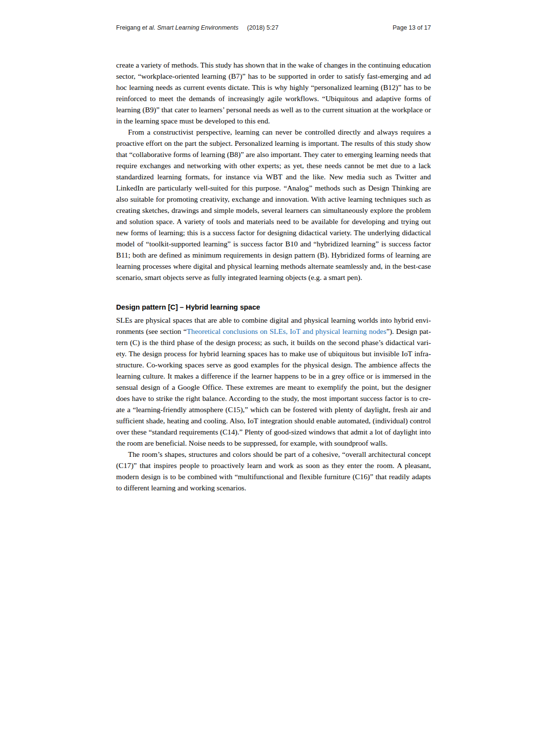Freigang et al. Smart Learning Environments (2018) 5:27 Page 13 of 17
create a variety of methods. This study has shown that in the wake of changes in the continuing education sector, “workplace-oriented learning (B7)” has to be supported in order to satisfy fast-emerging and ad hoc learning needs as current events dictate. This is why highly “personalized learning (B12)” has to be reinforced to meet the demands of increasingly agile workflows. “Ubiquitous and adaptive forms of learning (B9)” that cater to learners’ personal needs as well as to the current situation at the workplace or in the learning space must be developed to this end.
From a constructivist perspective, learning can never be controlled directly and always requires a proactive effort on the part the subject. Personalized learning is important. The results of this study show that “collaborative forms of learning (B8)” are also important. They cater to emerging learning needs that require exchanges and networking with other experts; as yet, these needs cannot be met due to a lack standardized learning formats, for instance via WBT and the like. New media such as Twitter and LinkedIn are particularly well-suited for this purpose. “Analog” methods such as Design Thinking are also suitable for promoting creativity, exchange and innovation. With active learning techniques such as creating sketches, drawings and simple models, several learners can simultaneously explore the problem and solution space. A variety of tools and materials need to be available for developing and trying out new forms of learning; this is a success factor for designing didactical variety. The underlying didactical model of “toolkit-supported learning” is success factor B10 and “hybridized learning” is success factor B11; both are defined as minimum requirements in design pattern (B). Hybridized forms of learning are learning processes where digital and physical learning methods alternate seamlessly and, in the best-case scenario, smart objects serve as fully integrated learning objects (e.g. a smart pen).
Design pattern [C] – Hybrid learning space
SLEs are physical spaces that are able to combine digital and physical learning worlds into hybrid environments (see section “Theoretical conclusions on SLEs, IoT and physical learning nodes”). Design pattern (C) is the third phase of the design process; as such, it builds on the second phase’s didactical variety. The design process for hybrid learning spaces has to make use of ubiquitous but invisible IoT infrastructure. Co-working spaces serve as good examples for the physical design. The ambience affects the learning culture. It makes a difference if the learner happens to be in a grey office or is immersed in the sensual design of a Google Office. These extremes are meant to exemplify the point, but the designer does have to strike the right balance. According to the study, the most important success factor is to create a “learning-friendly atmosphere (C15),” which can be fostered with plenty of daylight, fresh air and sufficient shade, heating and cooling. Also, IoT integration should enable automated, (individual) control over these “standard requirements (C14).” Plenty of good-sized windows that admit a lot of daylight into the room are beneficial. Noise needs to be suppressed, for example, with soundproof walls.
The room’s shapes, structures and colors should be part of a cohesive, “overall architectural concept (C17)” that inspires people to proactively learn and work as soon as they enter the room. A pleasant, modern design is to be combined with “multifunctional and flexible furniture (C16)” that readily adapts to different learning and working scenarios.